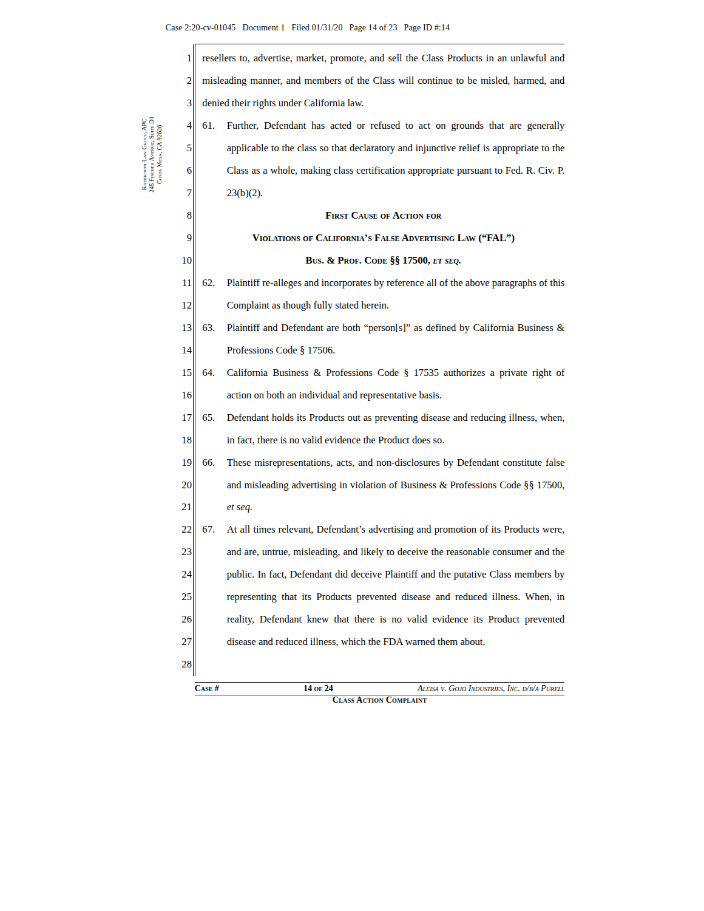Case 2:20-cv-01045 Document 1 Filed 01/31/20 Page 14 of 23 Page ID #:14
Kazerouni Law Group, APC
245 Fischer Avenue, Suite D1
Costa Mesa, CA 92626
1
2
3
4
5
6
7
8
9
10
11
12
13
14
15
16
17
18
19
20
21
22
23
24
25
26
27
28
resellers to, advertise, market, promote, and sell the Class Products in an unlawful and misleading manner, and members of the Class will continue to be misled, harmed, and denied their rights under California law.
61. Further, Defendant has acted or refused to act on grounds that are generally applicable to the class so that declaratory and injunctive relief is appropriate to the Class as a whole, making class certification appropriate pursuant to Fed. R. Civ. P. 23(b)(2).
First Cause of Action for Violations of California’s False Advertising Law (“FAL”) Bus. & Prof. Code §§ 17500, et seq.
62. Plaintiff re-alleges and incorporates by reference all of the above paragraphs of this Complaint as though fully stated herein.
63. Plaintiff and Defendant are both “person[s]” as defined by California Business & Professions Code § 17506.
64. California Business & Professions Code § 17535 authorizes a private right of action on both an individual and representative basis.
65. Defendant holds its Products out as preventing disease and reducing illness, when, in fact, there is no valid evidence the Product does so.
66. These misrepresentations, acts, and non-disclosures by Defendant constitute false and misleading advertising in violation of Business & Professions Code §§ 17500, et seq.
67. At all times relevant, Defendant’s advertising and promotion of its Products were, and are, untrue, misleading, and likely to deceive the reasonable consumer and the public. In fact, Defendant did deceive Plaintiff and the putative Class members by representing that its Products prevented disease and reduced illness. When, in reality, Defendant knew that there is no valid evidence its Product prevented disease and reduced illness, which the FDA warned them about.
Case # 14 of 24 Aleisa v. Gojo Industries, Inc. d/b/a Purell
Class Action Complaint